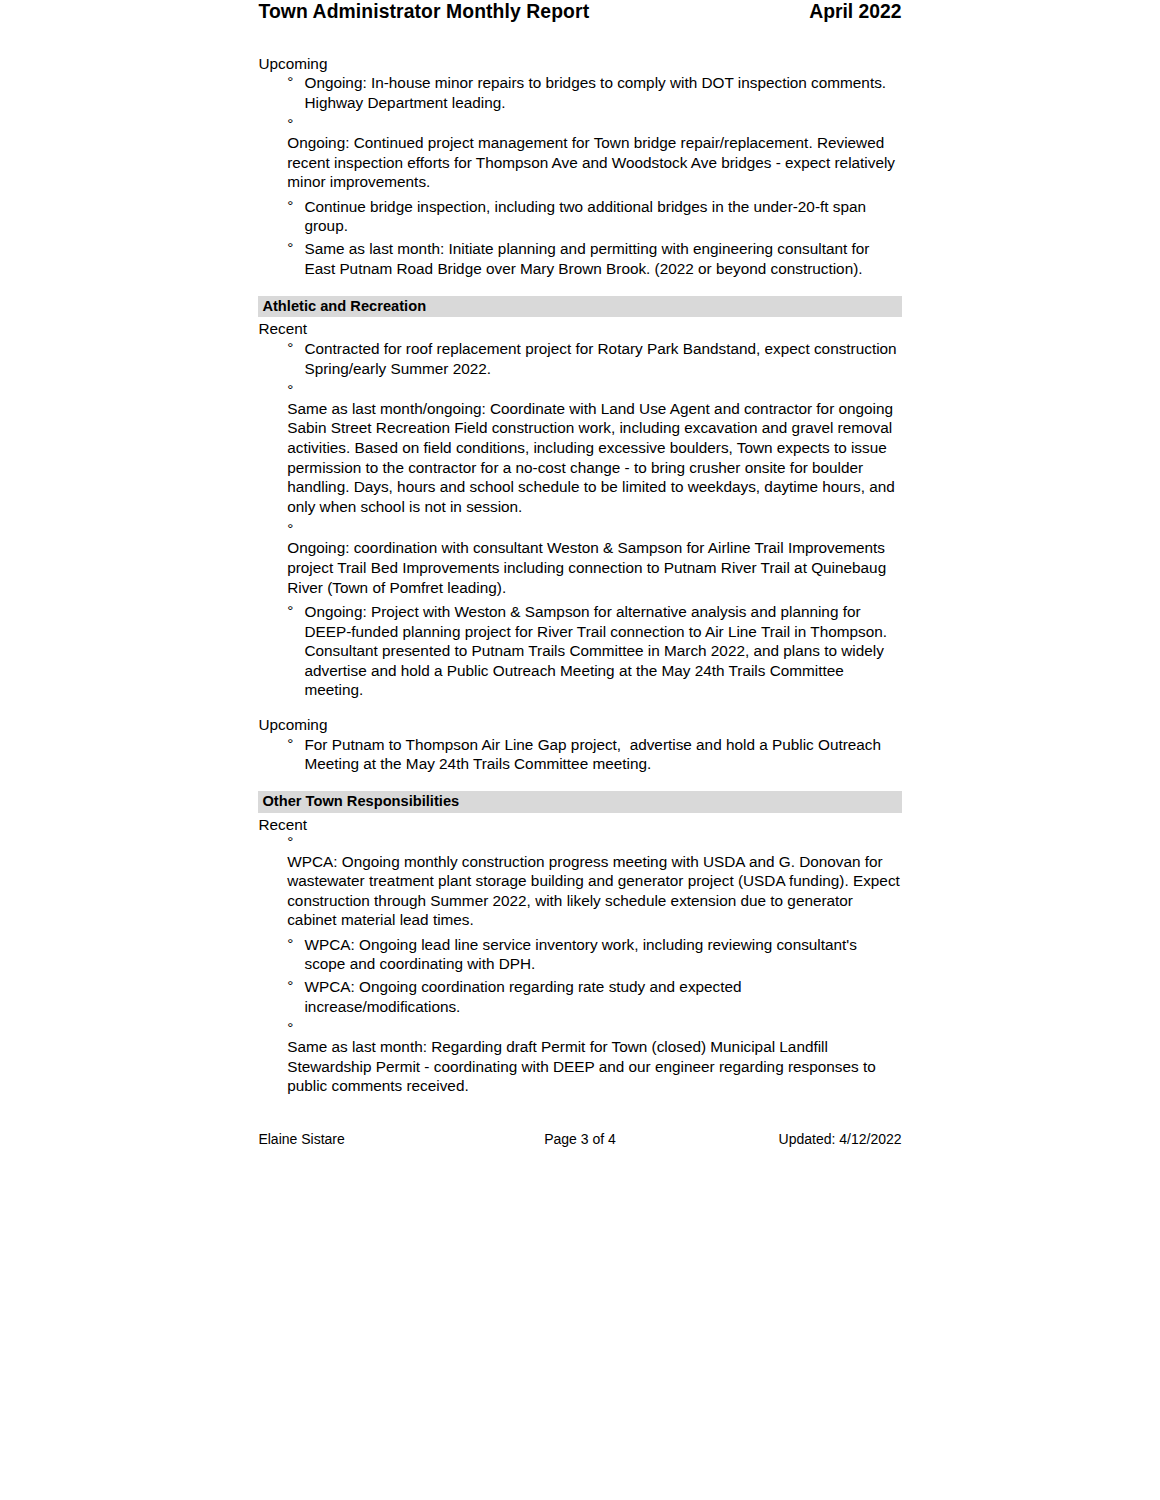Town Administrator Monthly Report
April 2022
Upcoming
Ongoing: In-house minor repairs to bridges to comply with DOT inspection comments. Highway Department leading.
Ongoing: Continued project management for Town bridge repair/replacement. Reviewed recent inspection efforts for Thompson Ave and Woodstock Ave bridges - expect relatively minor improvements.
Continue bridge inspection, including two additional bridges in the under-20-ft span group.
Same as last month: Initiate planning and permitting with engineering consultant for East Putnam Road Bridge over Mary Brown Brook. (2022 or beyond construction).
Athletic and Recreation
Recent
Contracted for roof replacement project for Rotary Park Bandstand, expect construction Spring/early Summer 2022.
Same as last month/ongoing: Coordinate with Land Use Agent and contractor for ongoing Sabin Street Recreation Field construction work, including excavation and gravel removal activities. Based on field conditions, including excessive boulders, Town expects to issue permission to the contractor for a no-cost change - to bring crusher onsite for boulder handling. Days, hours and school schedule to be limited to weekdays, daytime hours, and only when school is not in session.
Ongoing: coordination with consultant Weston & Sampson for Airline Trail Improvements project Trail Bed Improvements including connection to Putnam River Trail at Quinebaug River (Town of Pomfret leading).
Ongoing: Project with Weston & Sampson for alternative analysis and planning for DEEP-funded planning project for River Trail connection to Air Line Trail in Thompson. Consultant presented to Putnam Trails Committee in March 2022, and plans to widely advertise and hold a Public Outreach Meeting at the May 24th Trails Committee meeting.
Upcoming
For Putnam to Thompson Air Line Gap project, advertise and hold a Public Outreach Meeting at the May 24th Trails Committee meeting.
Other Town Responsibilities
Recent
WPCA: Ongoing monthly construction progress meeting with USDA and G. Donovan for wastewater treatment plant storage building and generator project (USDA funding). Expect construction through Summer 2022, with likely schedule extension due to generator cabinet material lead times.
WPCA: Ongoing lead line service inventory work, including reviewing consultant's scope and coordinating with DPH.
WPCA: Ongoing coordination regarding rate study and expected increase/modifications.
Same as last month: Regarding draft Permit for Town (closed) Municipal Landfill Stewardship Permit - coordinating with DEEP and our engineer regarding responses to public comments received.
Elaine Sistare
Page 3 of 4
Updated: 4/12/2022